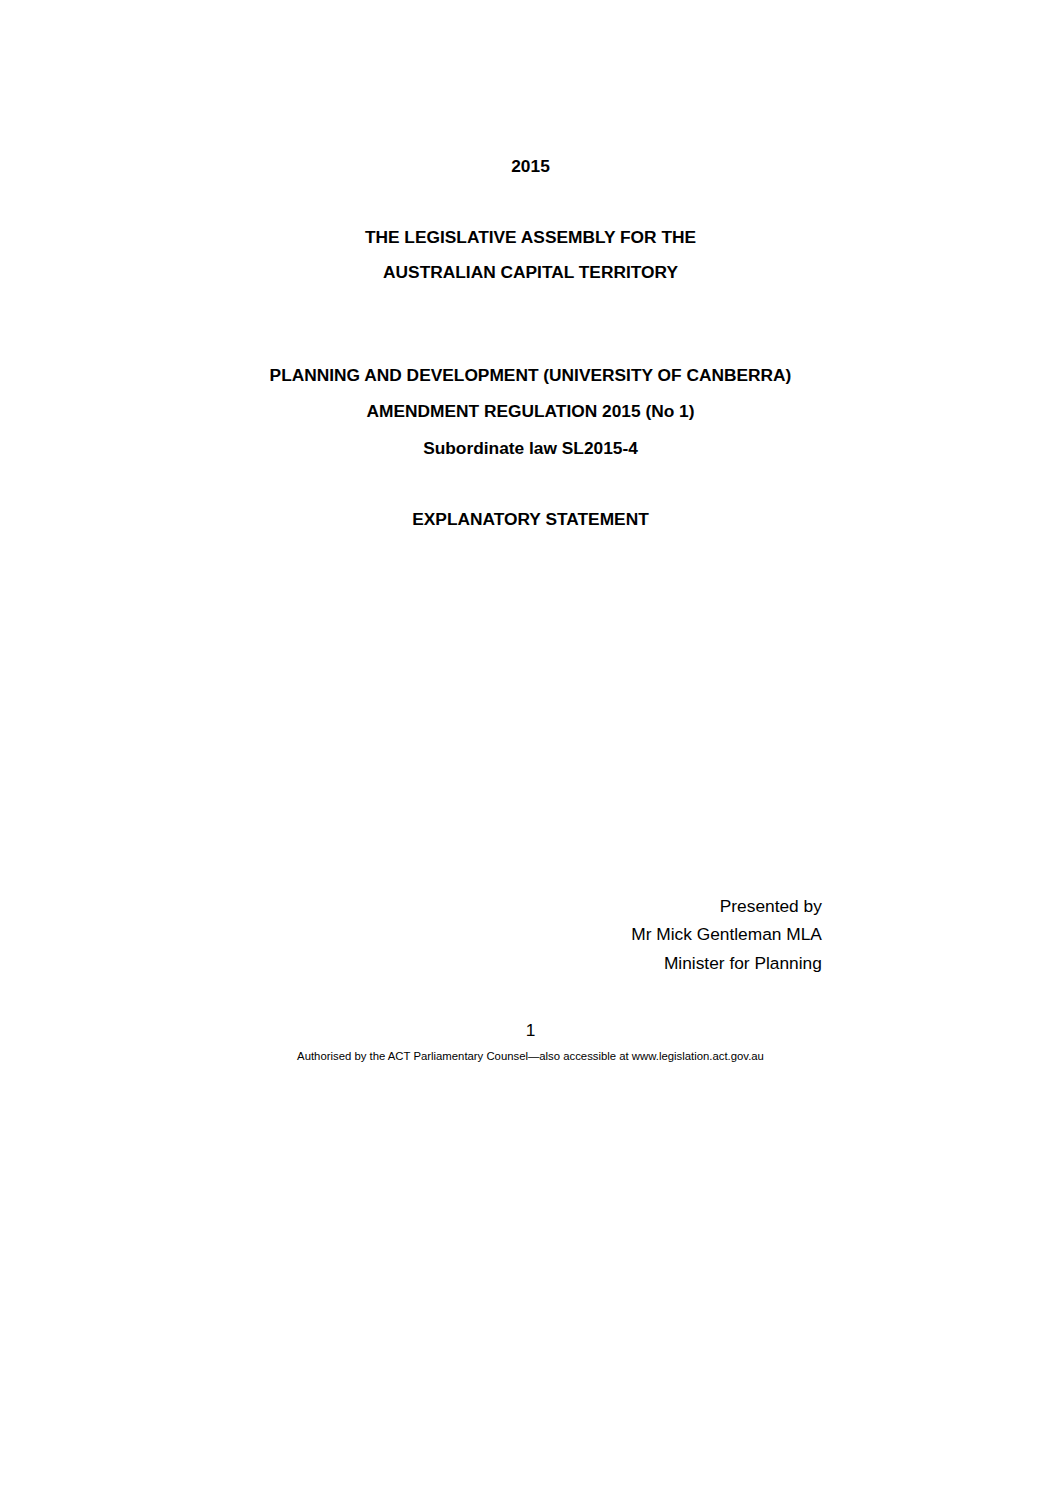2015
THE LEGISLATIVE ASSEMBLY FOR THE
AUSTRALIAN CAPITAL TERRITORY
PLANNING AND DEVELOPMENT (UNIVERSITY OF CANBERRA)
AMENDMENT REGULATION 2015 (No 1)
Subordinate law SL2015-4
EXPLANATORY STATEMENT
Presented by
Mr Mick Gentleman MLA
Minister for Planning
1
Authorised by the ACT Parliamentary Counsel—also accessible at www.legislation.act.gov.au